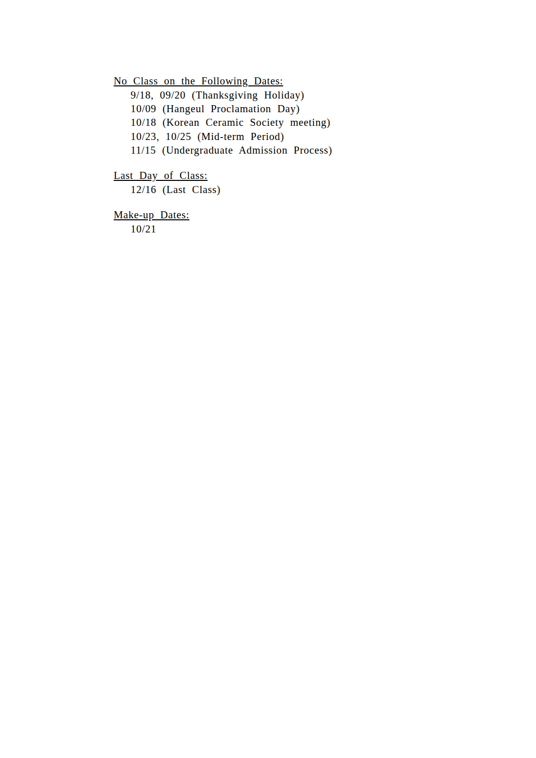No Class on the Following Dates:
9/18, 09/20 (Thanksgiving Holiday)
10/09 (Hangeul Proclamation Day)
10/18 (Korean Ceramic Society meeting)
10/23, 10/25 (Mid-term Period)
11/15 (Undergraduate Admission Process)
Last Day of Class:
12/16 (Last Class)
Make-up Dates:
10/21